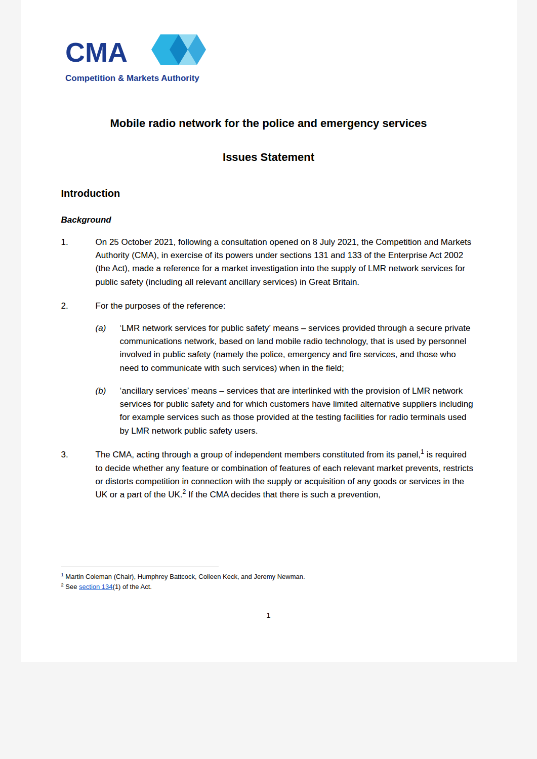CMA Competition & Markets Authority
Mobile radio network for the police and emergency services
Issues Statement
Introduction
Background
On 25 October 2021, following a consultation opened on 8 July 2021, the Competition and Markets Authority (CMA), in exercise of its powers under sections 131 and 133 of the Enterprise Act 2002 (the Act), made a reference for a market investigation into the supply of LMR network services for public safety (including all relevant ancillary services) in Great Britain.
For the purposes of the reference:
‘LMR network services for public safety’ means – services provided through a secure private communications network, based on land mobile radio technology, that is used by personnel involved in public safety (namely the police, emergency and fire services, and those who need to communicate with such services) when in the field;
‘ancillary services’ means – services that are interlinked with the provision of LMR network services for public safety and for which customers have limited alternative suppliers including for example services such as those provided at the testing facilities for radio terminals used by LMR network public safety users.
The CMA, acting through a group of independent members constituted from its panel,1 is required to decide whether any feature or combination of features of each relevant market prevents, restricts or distorts competition in connection with the supply or acquisition of any goods or services in the UK or a part of the UK.2 If the CMA decides that there is such a prevention,
1 Martin Coleman (Chair), Humphrey Battcock, Colleen Keck, and Jeremy Newman.
2 See section 134(1) of the Act.
1